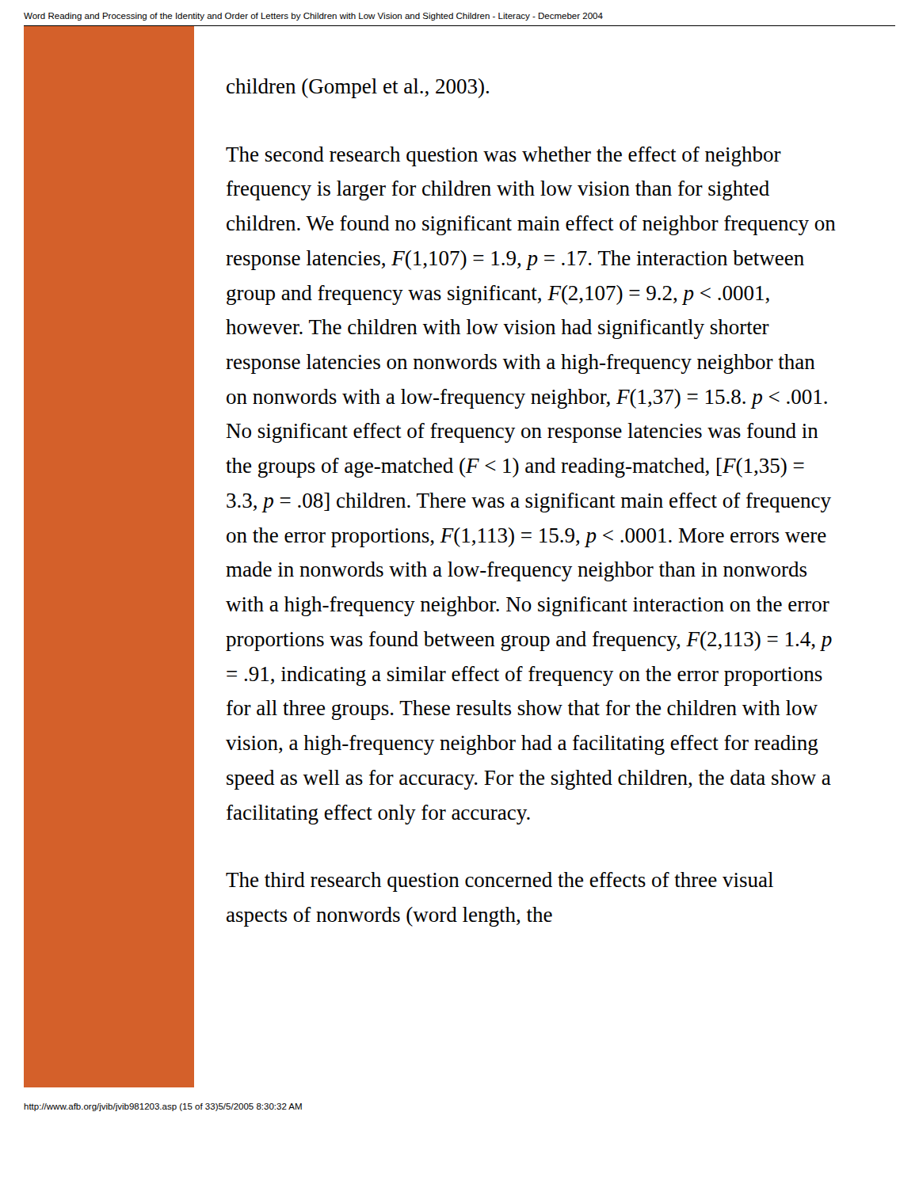Word Reading and Processing of the Identity and Order of Letters by Children with Low Vision and Sighted Children - Literacy - Decmeber 2004
children (Gompel et al., 2003).
The second research question was whether the effect of neighbor frequency is larger for children with low vision than for sighted children. We found no significant main effect of neighbor frequency on response latencies, F(1,107) = 1.9, p = .17. The interaction between group and frequency was significant, F(2,107) = 9.2, p < .0001, however. The children with low vision had significantly shorter response latencies on nonwords with a high-frequency neighbor than on nonwords with a low-frequency neighbor, F(1,37) = 15.8. p < .001. No significant effect of frequency on response latencies was found in the groups of age-matched (F < 1) and reading-matched, [F(1,35) = 3.3, p = .08] children. There was a significant main effect of frequency on the error proportions, F(1,113) = 15.9, p < .0001. More errors were made in nonwords with a low-frequency neighbor than in nonwords with a high-frequency neighbor. No significant interaction on the error proportions was found between group and frequency, F(2,113) = 1.4, p = .91, indicating a similar effect of frequency on the error proportions for all three groups. These results show that for the children with low vision, a high-frequency neighbor had a facilitating effect for reading speed as well as for accuracy. For the sighted children, the data show a facilitating effect only for accuracy.
The third research question concerned the effects of three visual aspects of nonwords (word length, the
http://www.afb.org/jvib/jvib981203.asp (15 of 33)5/5/2005 8:30:32 AM